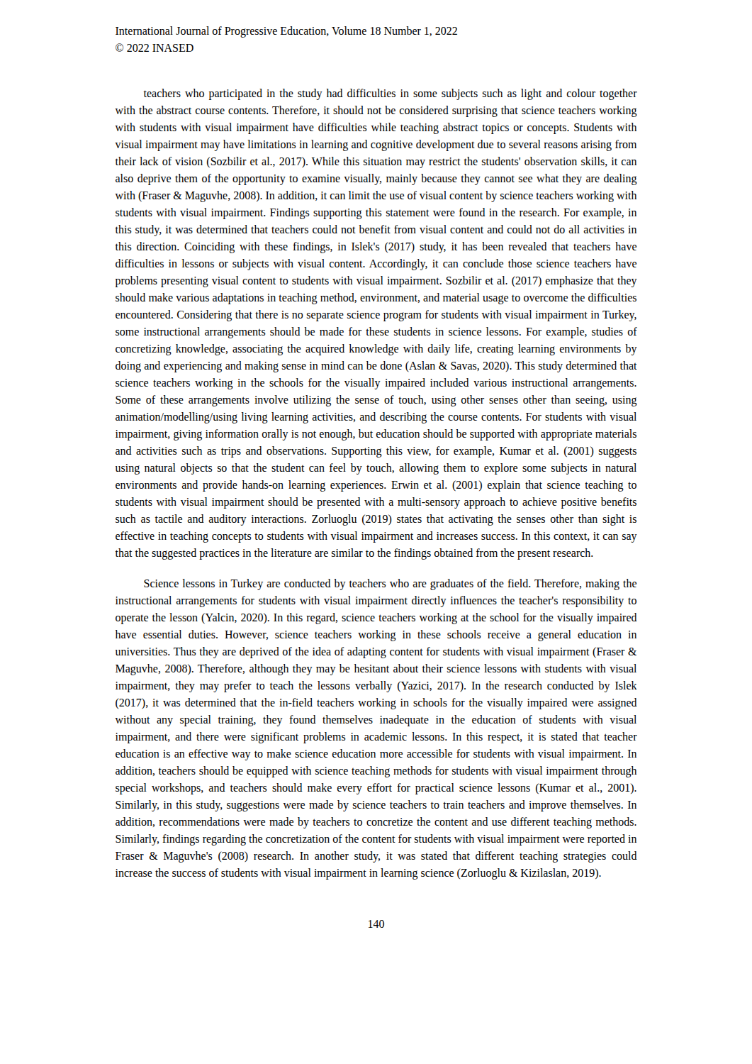International Journal of Progressive Education, Volume 18 Number 1, 2022
© 2022 INASED
teachers who participated in the study had difficulties in some subjects such as light and colour together with the abstract course contents. Therefore, it should not be considered surprising that science teachers working with students with visual impairment have difficulties while teaching abstract topics or concepts. Students with visual impairment may have limitations in learning and cognitive development due to several reasons arising from their lack of vision (Sozbilir et al., 2017). While this situation may restrict the students' observation skills, it can also deprive them of the opportunity to examine visually, mainly because they cannot see what they are dealing with (Fraser & Maguvhe, 2008). In addition, it can limit the use of visual content by science teachers working with students with visual impairment. Findings supporting this statement were found in the research. For example, in this study, it was determined that teachers could not benefit from visual content and could not do all activities in this direction. Coinciding with these findings, in Islek's (2017) study, it has been revealed that teachers have difficulties in lessons or subjects with visual content. Accordingly, it can conclude those science teachers have problems presenting visual content to students with visual impairment. Sozbilir et al. (2017) emphasize that they should make various adaptations in teaching method, environment, and material usage to overcome the difficulties encountered. Considering that there is no separate science program for students with visual impairment in Turkey, some instructional arrangements should be made for these students in science lessons. For example, studies of concretizing knowledge, associating the acquired knowledge with daily life, creating learning environments by doing and experiencing and making sense in mind can be done (Aslan & Savas, 2020). This study determined that science teachers working in the schools for the visually impaired included various instructional arrangements. Some of these arrangements involve utilizing the sense of touch, using other senses other than seeing, using animation/modelling/using living learning activities, and describing the course contents. For students with visual impairment, giving information orally is not enough, but education should be supported with appropriate materials and activities such as trips and observations. Supporting this view, for example, Kumar et al. (2001) suggests using natural objects so that the student can feel by touch, allowing them to explore some subjects in natural environments and provide hands-on learning experiences. Erwin et al. (2001) explain that science teaching to students with visual impairment should be presented with a multi-sensory approach to achieve positive benefits such as tactile and auditory interactions. Zorluoglu (2019) states that activating the senses other than sight is effective in teaching concepts to students with visual impairment and increases success. In this context, it can say that the suggested practices in the literature are similar to the findings obtained from the present research.
Science lessons in Turkey are conducted by teachers who are graduates of the field. Therefore, making the instructional arrangements for students with visual impairment directly influences the teacher's responsibility to operate the lesson (Yalcin, 2020). In this regard, science teachers working at the school for the visually impaired have essential duties. However, science teachers working in these schools receive a general education in universities. Thus they are deprived of the idea of adapting content for students with visual impairment (Fraser & Maguvhe, 2008). Therefore, although they may be hesitant about their science lessons with students with visual impairment, they may prefer to teach the lessons verbally (Yazici, 2017). In the research conducted by Islek (2017), it was determined that the in-field teachers working in schools for the visually impaired were assigned without any special training, they found themselves inadequate in the education of students with visual impairment, and there were significant problems in academic lessons. In this respect, it is stated that teacher education is an effective way to make science education more accessible for students with visual impairment. In addition, teachers should be equipped with science teaching methods for students with visual impairment through special workshops, and teachers should make every effort for practical science lessons (Kumar et al., 2001). Similarly, in this study, suggestions were made by science teachers to train teachers and improve themselves. In addition, recommendations were made by teachers to concretize the content and use different teaching methods. Similarly, findings regarding the concretization of the content for students with visual impairment were reported in Fraser & Maguvhe's (2008) research. In another study, it was stated that different teaching strategies could increase the success of students with visual impairment in learning science (Zorluoglu & Kizilaslan, 2019).
140